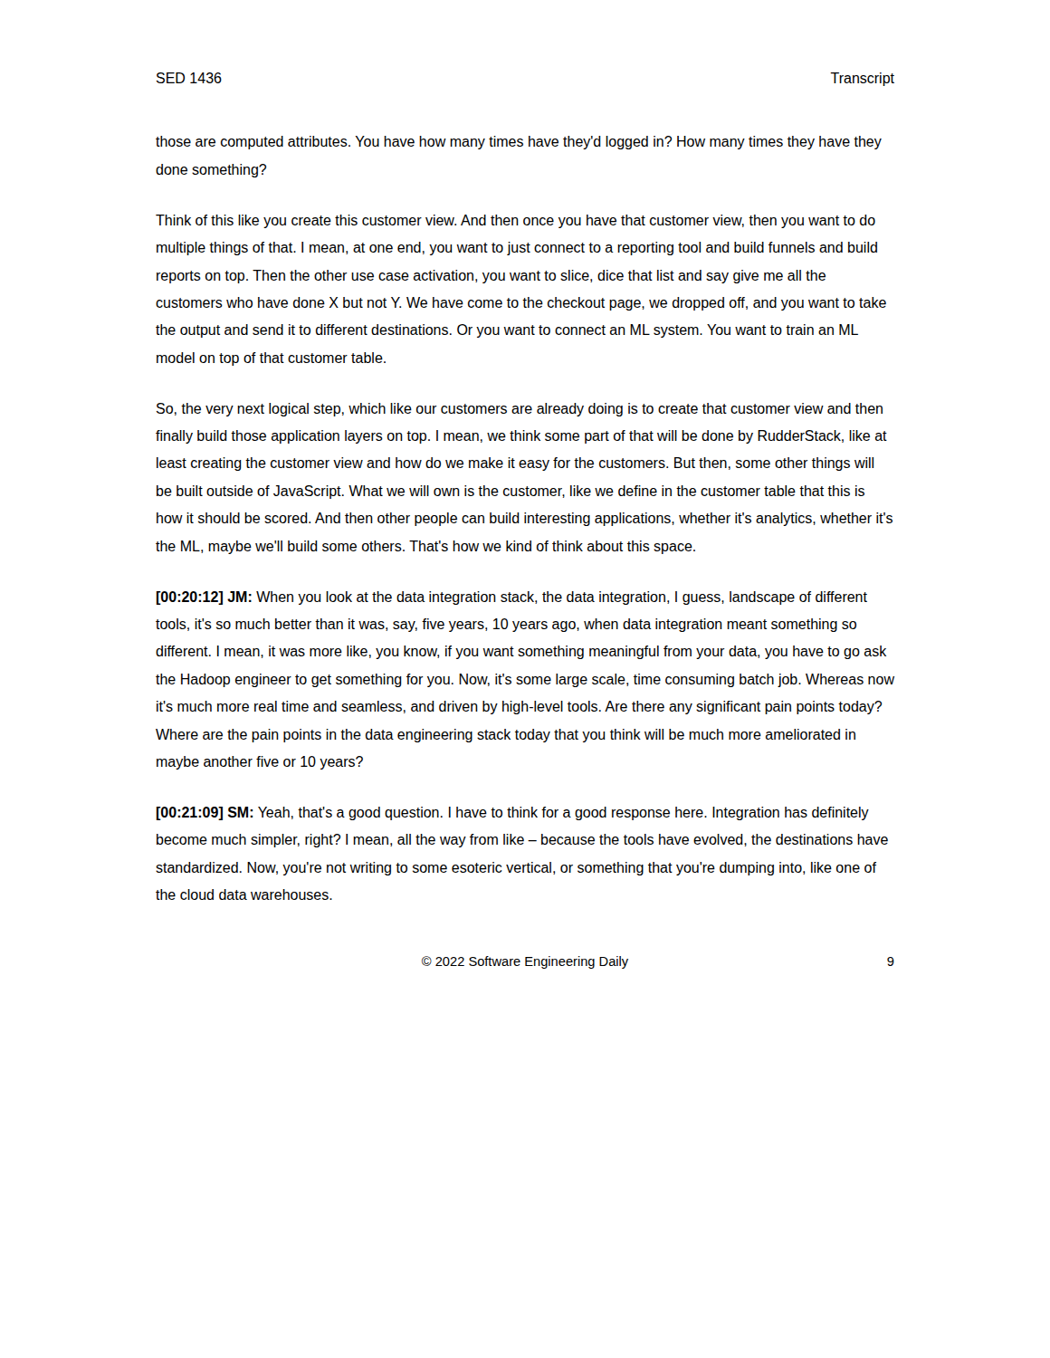SED 1436 Transcript
those are computed attributes. You have how many times have they'd logged in? How many times they have they done something?
Think of this like you create this customer view. And then once you have that customer view, then you want to do multiple things of that. I mean, at one end, you want to just connect to a reporting tool and build funnels and build reports on top. Then the other use case activation, you want to slice, dice that list and say give me all the customers who have done X but not Y. We have come to the checkout page, we dropped off, and you want to take the output and send it to different destinations. Or you want to connect an ML system. You want to train an ML model on top of that customer table.
So, the very next logical step, which like our customers are already doing is to create that customer view and then finally build those application layers on top. I mean, we think some part of that will be done by RudderStack, like at least creating the customer view and how do we make it easy for the customers. But then, some other things will be built outside of JavaScript. What we will own is the customer, like we define in the customer table that this is how it should be scored. And then other people can build interesting applications, whether it's analytics, whether it's the ML, maybe we'll build some others. That's how we kind of think about this space.
[00:20:12] JM: When you look at the data integration stack, the data integration, I guess, landscape of different tools, it's so much better than it was, say, five years, 10 years ago, when data integration meant something so different. I mean, it was more like, you know, if you want something meaningful from your data, you have to go ask the Hadoop engineer to get something for you. Now, it's some large scale, time consuming batch job. Whereas now it's much more real time and seamless, and driven by high-level tools. Are there any significant pain points today? Where are the pain points in the data engineering stack today that you think will be much more ameliorated in maybe another five or 10 years?
[00:21:09] SM: Yeah, that's a good question. I have to think for a good response here. Integration has definitely become much simpler, right? I mean, all the way from like – because the tools have evolved, the destinations have standardized. Now, you're not writing to some esoteric vertical, or something that you're dumping into, like one of the cloud data warehouses.
© 2022 Software Engineering Daily 9